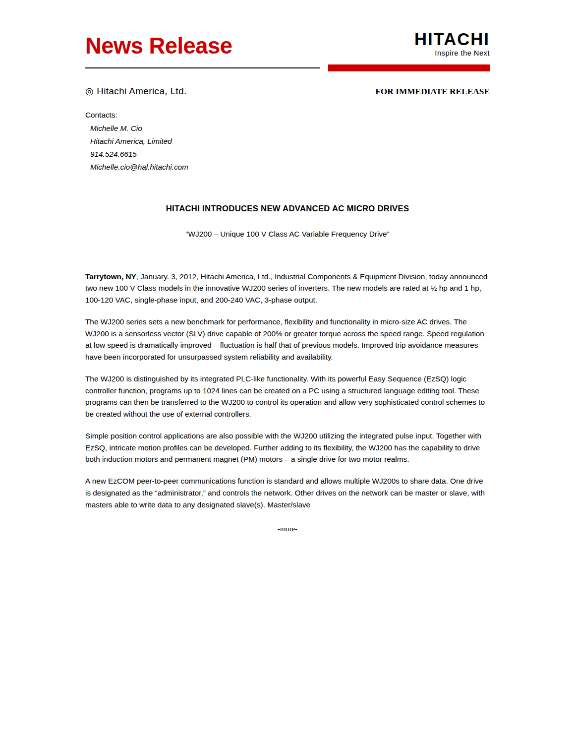HITACHI
Inspire the Next
News Release
◎ Hitachi America, Ltd.
FOR IMMEDIATE RELEASE
Contacts:
Michelle M. Cio
Hitachi America, Limited
914.524.6615
Michelle.cio@hal.hitachi.com
HITACHI INTRODUCES NEW ADVANCED AC MICRO DRIVES
“WJ200 – Unique 100 V Class AC Variable Frequency Drive”
Tarrytown, NY, January. 3, 2012, Hitachi America, Ltd., Industrial Components & Equipment Division, today announced two new 100 V Class models in the innovative WJ200 series of inverters. The new models are rated at ½ hp and 1 hp, 100-120 VAC, single-phase input, and 200-240 VAC, 3-phase output.
The WJ200 series sets a new benchmark for performance, flexibility and functionality in micro-size AC drives. The WJ200 is a sensorless vector (SLV) drive capable of 200% or greater torque across the speed range. Speed regulation at low speed is dramatically improved – fluctuation is half that of previous models. Improved trip avoidance measures have been incorporated for unsurpassed system reliability and availability.
The WJ200 is distinguished by its integrated PLC-like functionality. With its powerful Easy Sequence (EzSQ) logic controller function, programs up to 1024 lines can be created on a PC using a structured language editing tool. These programs can then be transferred to the WJ200 to control its operation and allow very sophisticated control schemes to be created without the use of external controllers.
Simple position control applications are also possible with the WJ200 utilizing the integrated pulse input. Together with EzSQ, intricate motion profiles can be developed. Further adding to its flexibility, the WJ200 has the capability to drive both induction motors and permanent magnet (PM) motors – a single drive for two motor realms.
A new EzCOM peer-to-peer communications function is standard and allows multiple WJ200s to share data. One drive is designated as the “administrator,” and controls the network. Other drives on the network can be master or slave, with masters able to write data to any designated slave(s). Master/slave
-more-